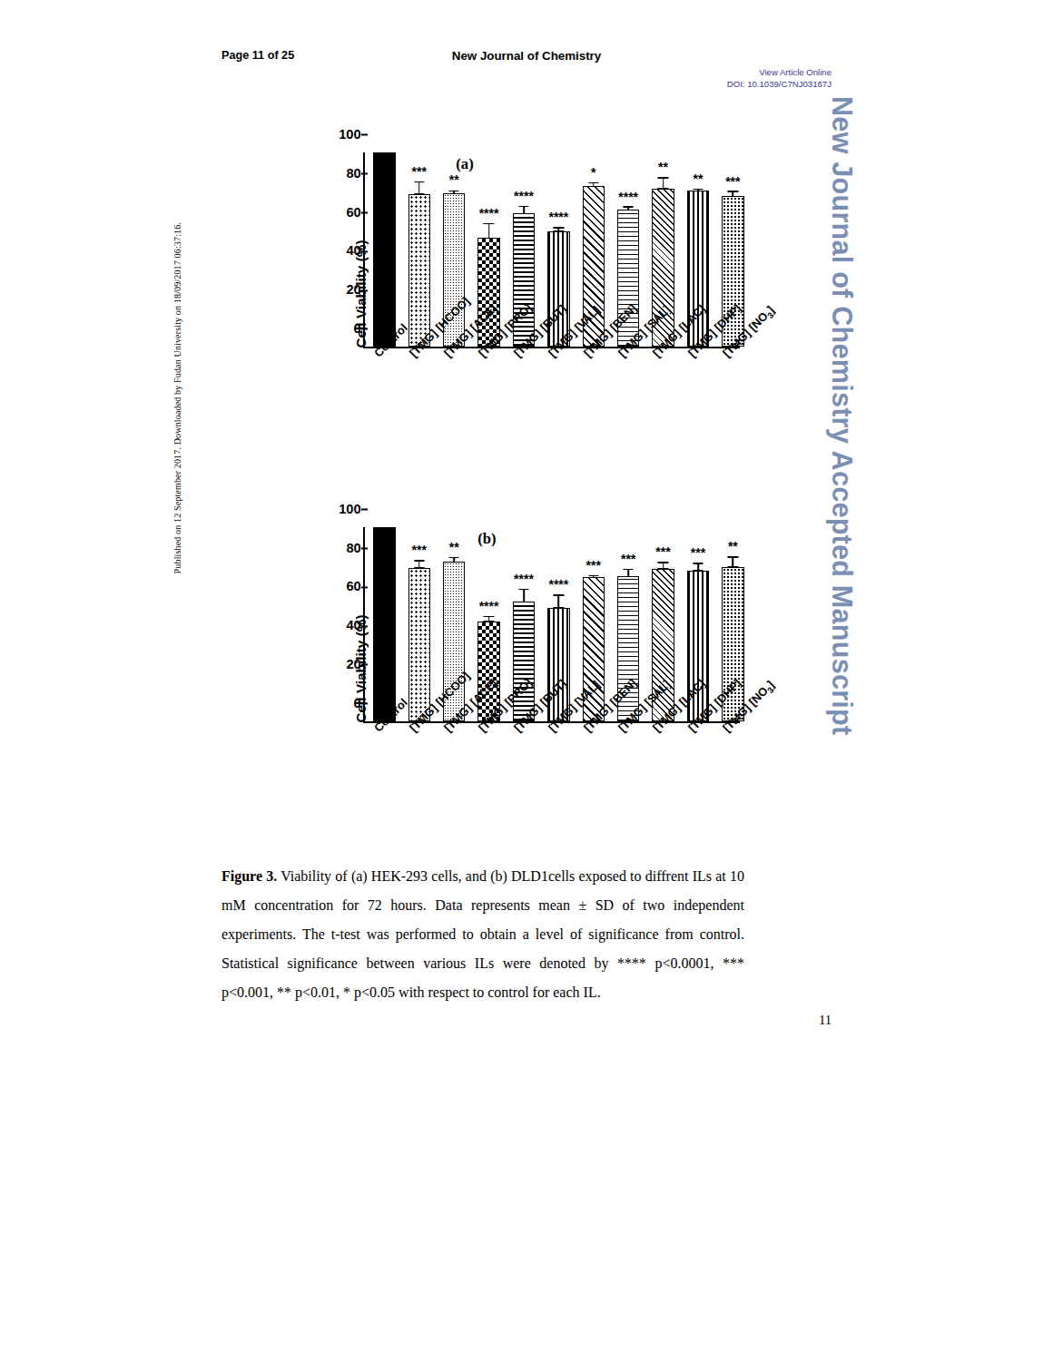Page 11 of 25
New Journal of Chemistry
View Article Online
DOI: 10.1039/C7NJ03167J
Published on 12 September 2017. Downloaded by Fudan University on 18/09/2017 06:37:16.
New Journal of Chemistry Accepted Manuscript
Cell Viability (%)
0
20
40
60
80
100
(a)
***
**
****
****
****
*
****
**
**
***
Control
[TMG] [HCOO]
[TMG] [ACE]
[TMG] [PRO]
[TMG] [BUT]
[TMG] [VAL]
[TMG] [BEN]
[TMG] [SAL]
[TMG] [LAC]
[TMG] [DHP]
[TMG] [NO3]
Cell Viability (%)
0
20
40
60
80
100
(b)
***
**
****
****
****
***
***
***
***
**
Control
[TMG] [HCOO]
[TMG] [ACE]
[TMG] [PRO]
[TMG] [BUT]
[TMG] [VAL]
[TMG] [BEN]
[TMG] [SAL]
[TMG] [LAC]
[TMG] [DHP]
[TMG] [NO3]
Figure 3. Viability of (a) HEK-293 cells, and (b) DLD1cells exposed to diffrent ILs at 10 mM concentration for 72 hours. Data represents mean ± SD of two independent experiments. The t-test was performed to obtain a level of significance from control. Statistical significance between various ILs were denoted by **** p<0.0001, *** p<0.001, ** p<0.01, * p<0.05 with respect to control for each IL.
11